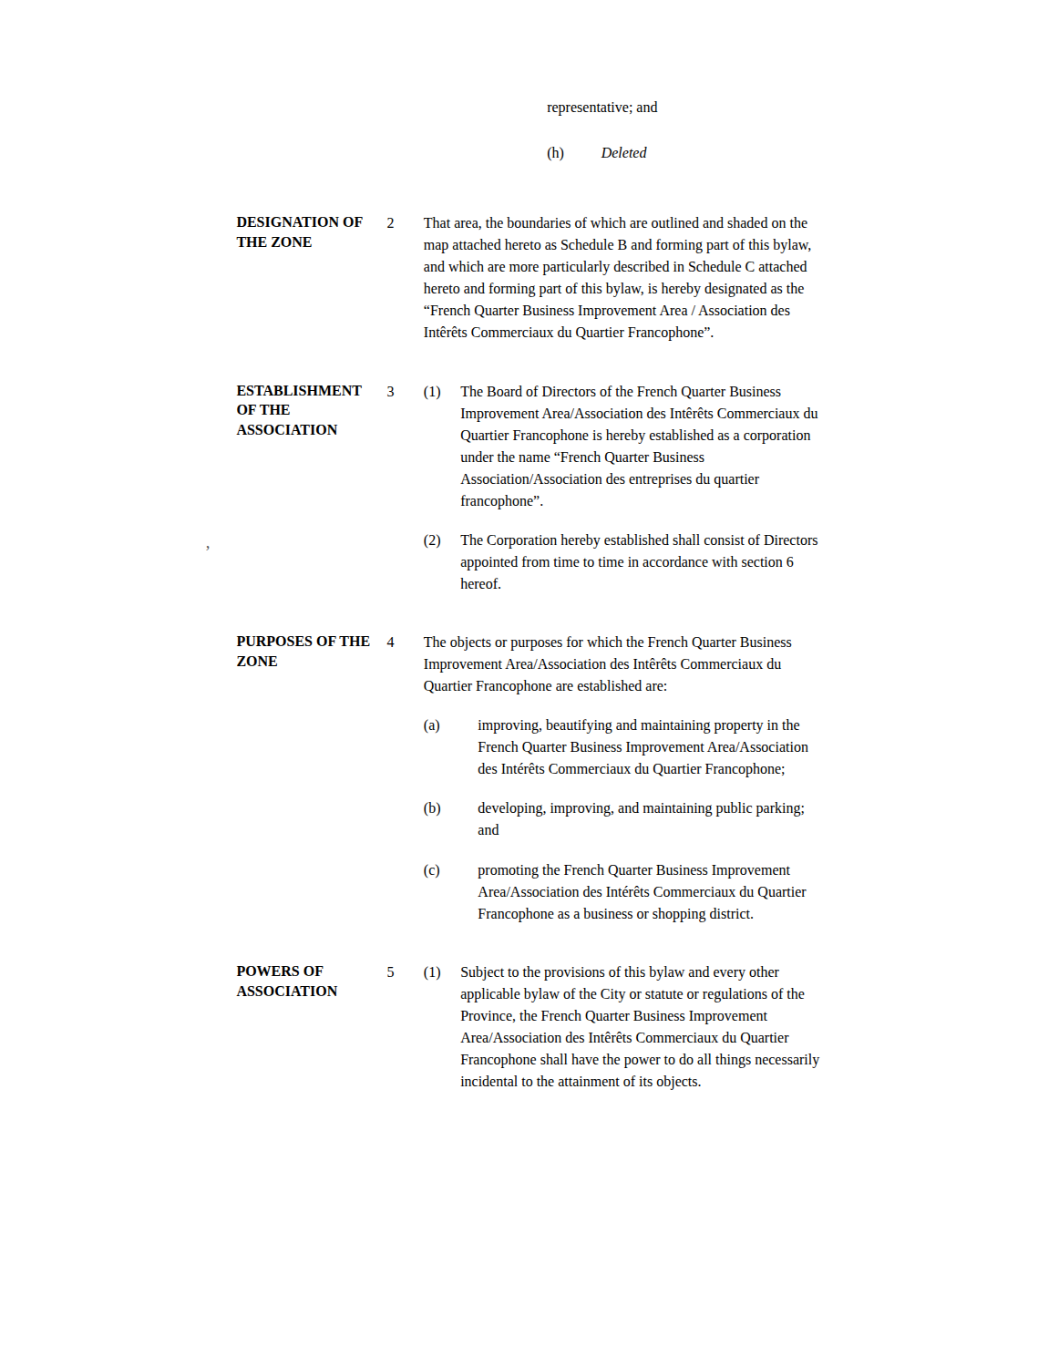,
representative; and
(h)
Deleted
Designation of
the Zone
2
That area, the boundaries of which are outlined and shaded on the map attached hereto as Schedule B and forming part of this bylaw, and which are more particularly described in Schedule C attached hereto and forming part of this bylaw, is hereby designated as the “French Quarter Business Improvement Area / Association des Intêrêts Commerciaux du Quartier Francophone”.
Establishment
of the
Association
3
(1)
The Board of Directors of the French Quarter Business Improvement Area/Association des Intêrêts Commerciaux du Quartier Francophone is hereby established as a corporation under the name “French Quarter Business Association/Association des entreprises du quartier francophone”.
(2)
The Corporation hereby established shall consist of Directors appointed from time to time in accordance with section 6 hereof.
Purposes of the
Zone
4
The objects or purposes for which the French Quarter Business Improvement Area/Association des Intêrêts Commerciaux du Quartier Francophone are established are:
(a)
improving, beautifying and maintaining property in the French Quarter Business Improvement Area/Association des Intérêts Commerciaux du Quartier Francophone;
(b)
developing, improving, and maintaining public parking; and
(c)
promoting the French Quarter Business Improvement Area/Association des Intérêts Commerciaux du Quartier Francophone as a business or shopping district.
Powers of
Association
5
(1)
Subject to the provisions of this bylaw and every other applicable bylaw of the City or statute or regulations of the Province, the French Quarter Business Improvement Area/Association des Intêrêts Commerciaux du Quartier Francophone shall have the power to do all things necessarily incidental to the attainment of its objects.